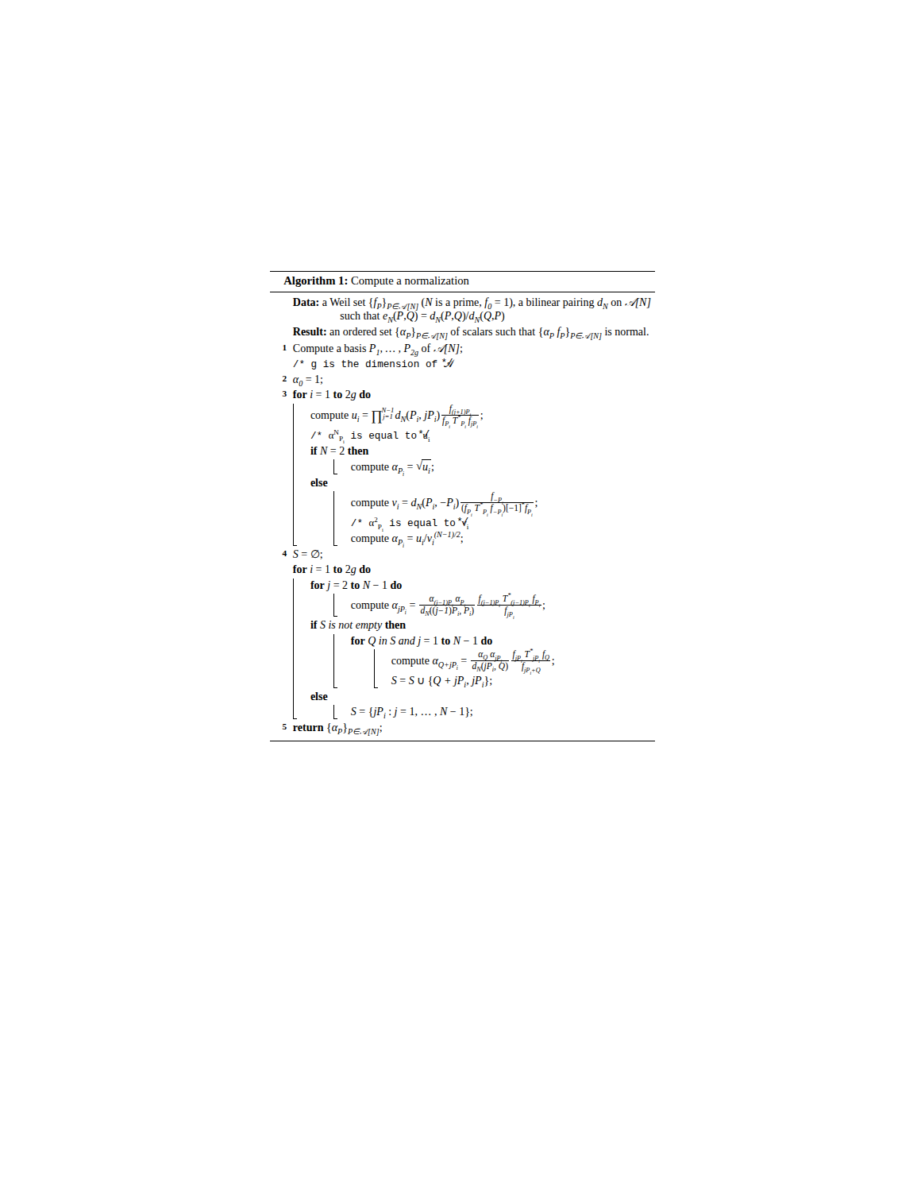Algorithm 1: Compute a normalization
Data: a Weil set {fP}P∈𝒜[N] (N is a prime, f0 = 1), a bilinear pairing dN on 𝒜[N] such that eN(P,Q) = dN(P,Q)/dN(Q,P)
Result: an ordered set {αP}P∈𝒜[N] of scalars such that {αP fP}P∈𝒜[N] is normal.
1 Compute a basis P1, … , P2g of 𝒜[N];
/* g is the dimension of 𝒜*/
2 α0 = 1;
3 for i = 1 to 2g do
compute ui = ∏N−1 j=1 dN(Pi, jPi)f(j+1)Pi fPi T*Pi fjPi;
/* αNPi is equal to ui*/
if N = 2 then
compute αPi = ui;
else
compute vi = dN(Pi, −Pi)f−Pi(fPi T*Pi f−Pi)[−1]*fPi;
/* α2Pi is equal to vi*/
compute αPi = ui/vi(N−1)/2;
4 S = ∅;
for i = 1 to 2g do
for j = 2 to N − 1 do
compute αjPi = α(j−1)Pi αPi dN((j−1)Pi, Pi) f(j−1)Pi T*(j−1)Pi fPi fjPi;
if S is not empty then
for Q in S and j = 1 to N − 1 do
compute αQ+jPi = αQ αjPi dN(jPi, Q) fjPi T*jPi fQ fjPi+Q;
S = S ∪ {Q + jPi, jPi};
else
S = {jPi : j = 1, … , N − 1};
5 return {αP}P∈𝒜[N];